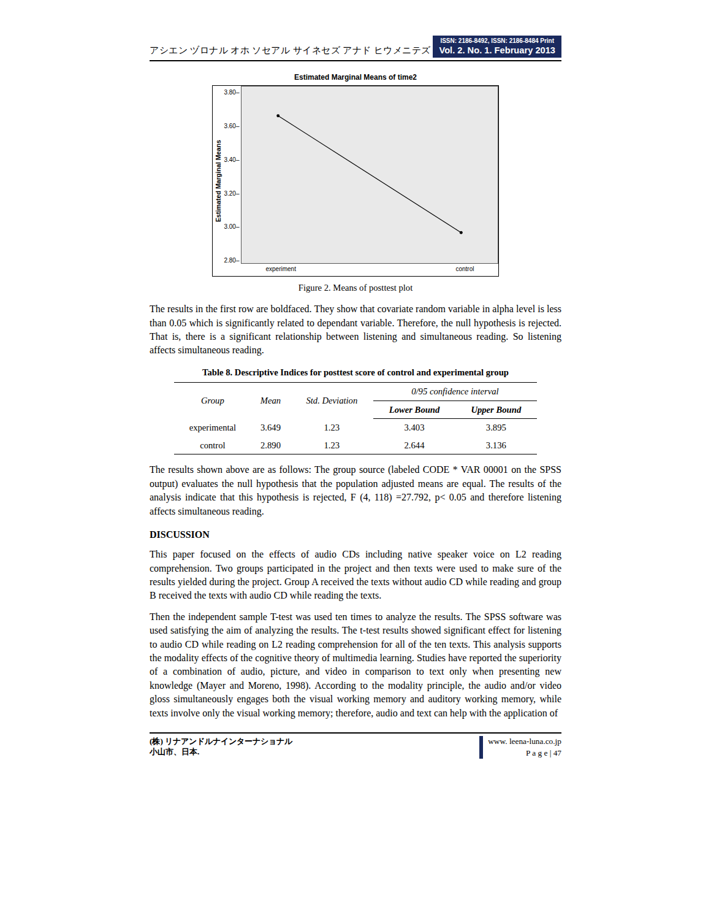アシエン ヅロナル オホ ソセアル サイネセズ アナド ヒウメニテズ
ISSN: 2186-8492, ISSN: 2186-8484 Print
Vol. 2. No. 1. February 2013
Estimated Marginal Means of time2
Estimated Marginal Means
3.80–
3.60–
3.40–
3.20–
3.00–
2.80–
experiment control
Figure 2. Means of posttest plot
The results in the first row are boldfaced. They show that covariate random variable in alpha level is less than 0.05 which is significantly related to dependant variable. Therefore, the null hypothesis is rejected. That is, there is a significant relationship between listening and simultaneous reading. So listening affects simultaneous reading.
Table 8. Descriptive Indices for posttest score of control and experimental group
| Group | Mean | Std. Deviation | 0/95 confidence interval |
| --- | --- | --- | --- |
| Lower Bound | Upper Bound |
| experimental | 3.649 | 1.23 | 3.403 | 3.895 |
| control | 2.890 | 1.23 | 2.644 | 3.136 |
The results shown above are as follows: The group source (labeled CODE * VAR 00001 on the SPSS output) evaluates the null hypothesis that the population adjusted means are equal. The results of the analysis indicate that this hypothesis is rejected, F (4, 118) =27.792, p< 0.05 and therefore listening affects simultaneous reading.
Discussion
This paper focused on the effects of audio CDs including native speaker voice on L2 reading comprehension. Two groups participated in the project and then texts were used to make sure of the results yielded during the project. Group A received the texts without audio CD while reading and group B received the texts with audio CD while reading the texts.
Then the independent sample T-test was used ten times to analyze the results. The SPSS software was used satisfying the aim of analyzing the results. The t-test results showed significant effect for listening to audio CD while reading on L2 reading comprehension for all of the ten texts. This analysis supports the modality effects of the cognitive theory of multimedia learning. Studies have reported the superiority of a combination of audio, picture, and video in comparison to text only when presenting new knowledge (Mayer and Moreno, 1998). According to the modality principle, the audio and/or video gloss simultaneously engages both the visual working memory and auditory working memory, while texts involve only the visual working memory; therefore, audio and text can help with the application of
(株) リナアンドルナインターナショナル
小山市、日本.
www. leena-luna.co.jp
P a g e | 47